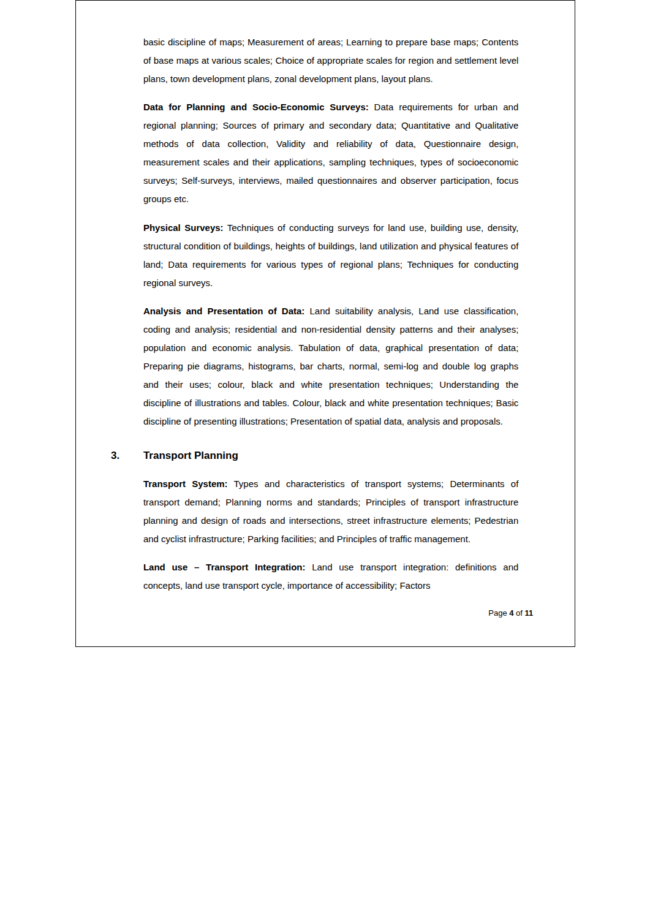basic discipline of maps; Measurement of areas; Learning to prepare base maps; Contents of base maps at various scales; Choice of appropriate scales for region and settlement level plans, town development plans, zonal development plans, layout plans.
Data for Planning and Socio-Economic Surveys: Data requirements for urban and regional planning; Sources of primary and secondary data; Quantitative and Qualitative methods of data collection, Validity and reliability of data, Questionnaire design, measurement scales and their applications, sampling techniques, types of socioeconomic surveys; Self-surveys, interviews, mailed questionnaires and observer participation, focus groups etc.
Physical Surveys: Techniques of conducting surveys for land use, building use, density, structural condition of buildings, heights of buildings, land utilization and physical features of land; Data requirements for various types of regional plans; Techniques for conducting regional surveys.
Analysis and Presentation of Data: Land suitability analysis, Land use classification, coding and analysis; residential and non-residential density patterns and their analyses; population and economic analysis. Tabulation of data, graphical presentation of data; Preparing pie diagrams, histograms, bar charts, normal, semi-log and double log graphs and their uses; colour, black and white presentation techniques; Understanding the discipline of illustrations and tables. Colour, black and white presentation techniques; Basic discipline of presenting illustrations; Presentation of spatial data, analysis and proposals.
3. Transport Planning
Transport System: Types and characteristics of transport systems; Determinants of transport demand; Planning norms and standards; Principles of transport infrastructure planning and design of roads and intersections, street infrastructure elements; Pedestrian and cyclist infrastructure; Parking facilities; and Principles of traffic management.
Land use – Transport Integration: Land use transport integration: definitions and concepts, land use transport cycle, importance of accessibility; Factors
Page 4 of 11